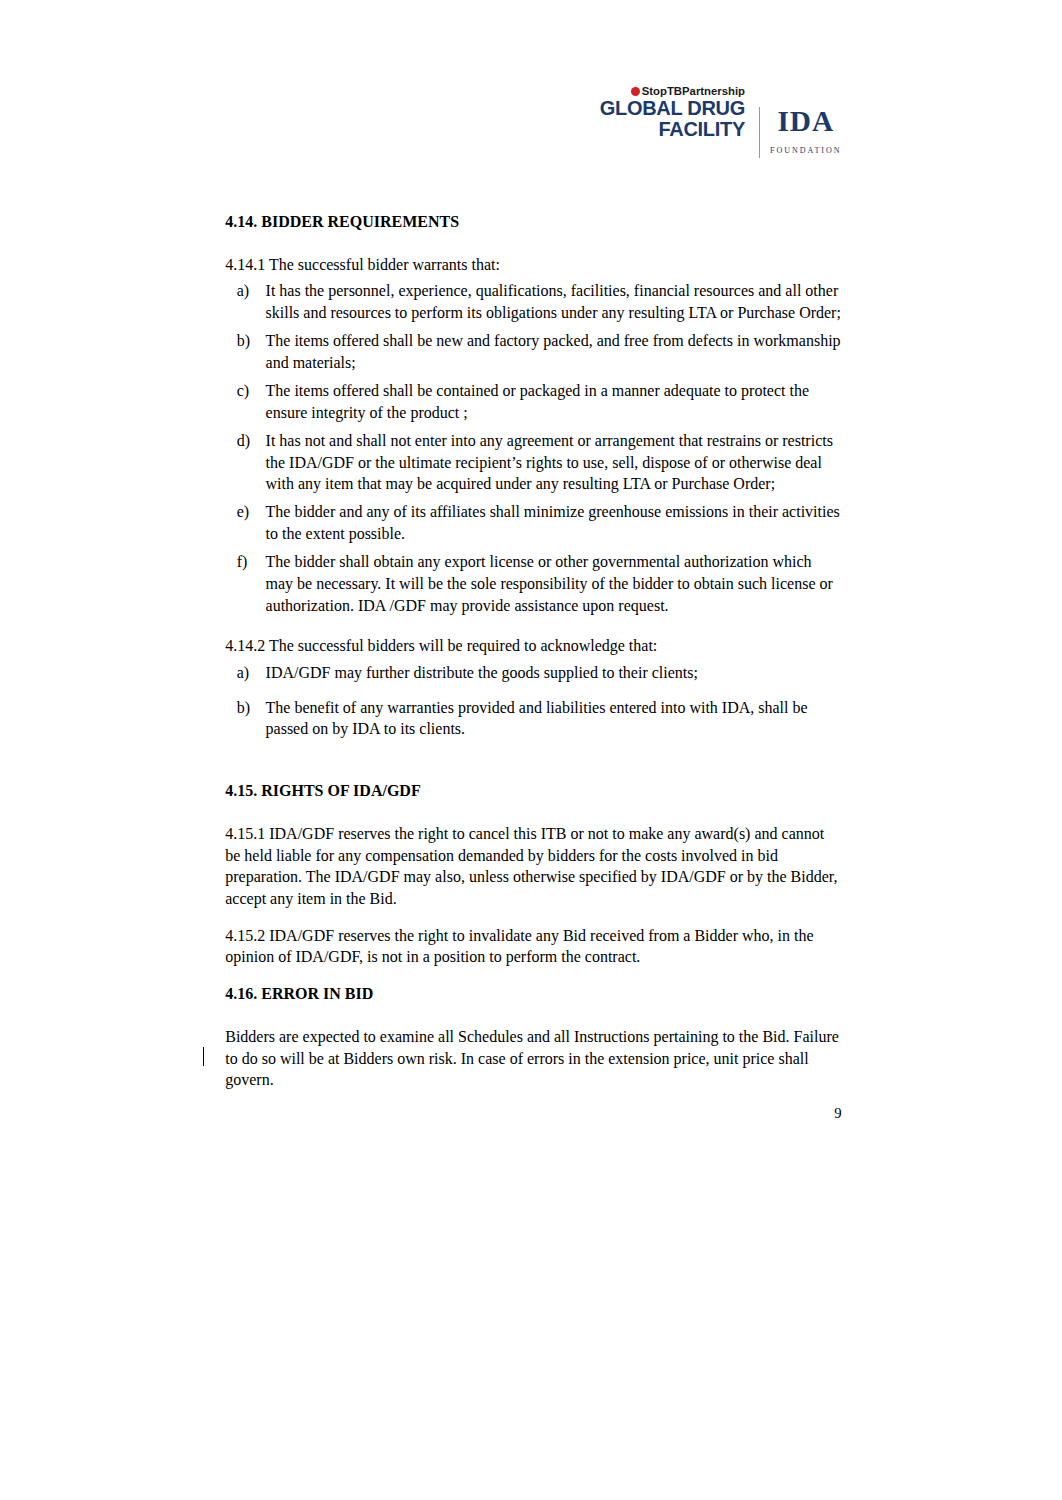StopTBPartnership
GLOBAL DRUG
FACILITY IDA
FOUNDATION
4.14. BIDDER REQUIREMENTS
4.14.1 The successful bidder warrants that:
It has the personnel, experience, qualifications, facilities, financial resources and all other skills and resources to perform its obligations under any resulting LTA or Purchase Order;
The items offered shall be new and factory packed, and free from defects in workmanship and materials;
The items offered shall be contained or packaged in a manner adequate to protect the ensure integrity of the product ;
It has not and shall not enter into any agreement or arrangement that restrains or restricts the IDA/GDF or the ultimate recipient’s rights to use, sell, dispose of or otherwise deal with any item that may be acquired under any resulting LTA or Purchase Order;
The bidder and any of its affiliates shall minimize greenhouse emissions in their activities to the extent possible.
The bidder shall obtain any export license or other governmental authorization which may be necessary. It will be the sole responsibility of the bidder to obtain such license or authorization. IDA /GDF may provide assistance upon request.
4.14.2 The successful bidders will be required to acknowledge that:
IDA/GDF may further distribute the goods supplied to their clients;
The benefit of any warranties provided and liabilities entered into with IDA, shall be passed on by IDA to its clients.
4.15. RIGHTS OF IDA/GDF
4.15.1 IDA/GDF reserves the right to cancel this ITB or not to make any award(s) and cannot be held liable for any compensation demanded by bidders for the costs involved in bid preparation. The IDA/GDF may also, unless otherwise specified by IDA/GDF or by the Bidder, accept any item in the Bid.
4.15.2 IDA/GDF reserves the right to invalidate any Bid received from a Bidder who, in the opinion of IDA/GDF, is not in a position to perform the contract.
4.16. ERROR IN BID
Bidders are expected to examine all Schedules and all Instructions pertaining to the Bid. Failure to do so will be at Bidders own risk. In case of errors in the extension price, unit price shall govern.
9